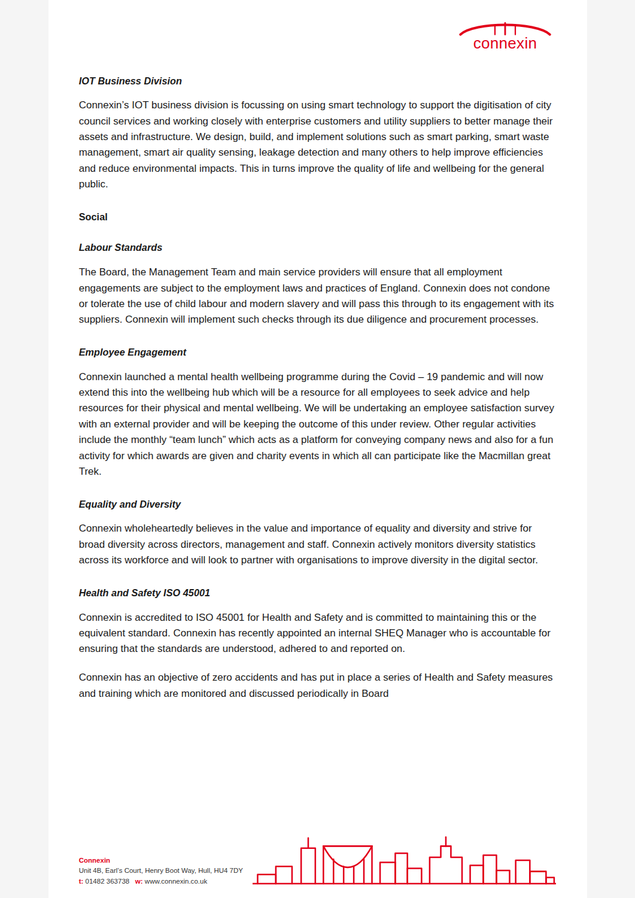connexin
IOT Business Division
Connexin’s IOT business division is focussing on using smart technology to support the digitisation of city council services and working closely with enterprise customers and utility suppliers to better manage their assets and infrastructure. We design, build, and implement solutions such as smart parking, smart waste management, smart air quality sensing, leakage detection and many others to help improve efficiencies and reduce environmental impacts. This in turns improve the quality of life and wellbeing for the general public.
Social
Labour Standards
The Board, the Management Team and main service providers will ensure that all employment engagements are subject to the employment laws and practices of England. Connexin does not condone or tolerate the use of child labour and modern slavery and will pass this through to its engagement with its suppliers. Connexin will implement such checks through its due diligence and procurement processes.
Employee Engagement
Connexin launched a mental health wellbeing programme during the Covid – 19 pandemic and will now extend this into the wellbeing hub which will be a resource for all employees to seek advice and help resources for their physical and mental wellbeing. We will be undertaking an employee satisfaction survey with an external provider and will be keeping the outcome of this under review. Other regular activities include the monthly “team lunch” which acts as a platform for conveying company news and also for a fun activity for which awards are given and charity events in which all can participate like the Macmillan great Trek.
Equality and Diversity
Connexin wholeheartedly believes in the value and importance of equality and diversity and strive for broad diversity across directors, management and staff. Connexin actively monitors diversity statistics across its workforce and will look to partner with organisations to improve diversity in the digital sector.
Health and Safety ISO 45001
Connexin is accredited to ISO 45001 for Health and Safety and is committed to maintaining this or the equivalent standard. Connexin has recently appointed an internal SHEQ Manager who is accountable for ensuring that the standards are understood, adhered to and reported on.
Connexin has an objective of zero accidents and has put in place a series of Health and Safety measures and training which are monitored and discussed periodically in Board
Connexin
Unit 4B, Earl’s Court, Henry Boot Way, Hull, HU4 7DY
t: 01482 363738 w: www.connexin.co.uk